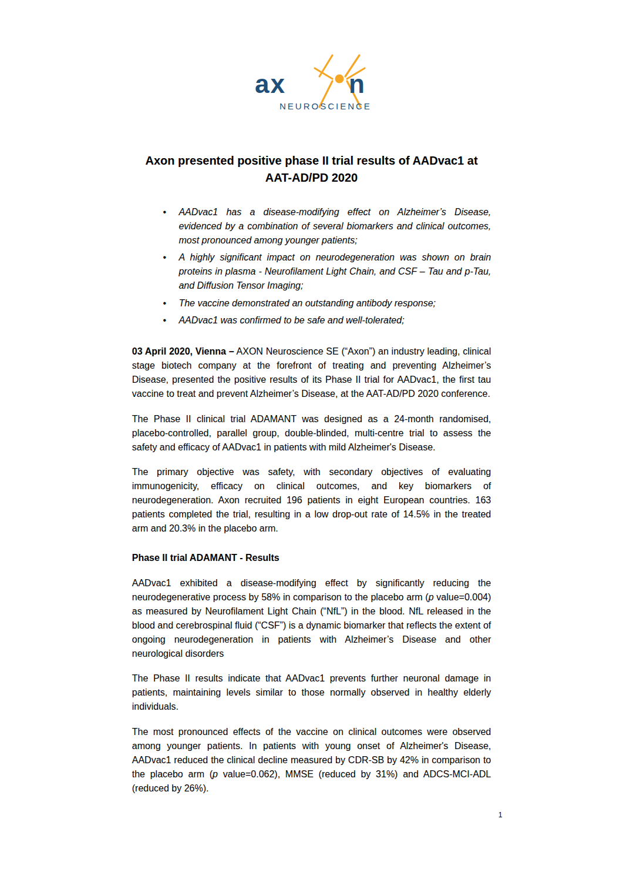ax n NEUROSCIENCE
Axon presented positive phase II trial results of AADvac1 at AAT-AD/PD 2020
AADvac1 has a disease-modifying effect on Alzheimer’s Disease, evidenced by a combination of several biomarkers and clinical outcomes, most pronounced among younger patients;
A highly significant impact on neurodegeneration was shown on brain proteins in plasma - Neurofilament Light Chain, and CSF – Tau and p-Tau, and Diffusion Tensor Imaging;
The vaccine demonstrated an outstanding antibody response;
AADvac1 was confirmed to be safe and well-tolerated;
03 April 2020, Vienna – AXON Neuroscience SE (“Axon”) an industry leading, clinical stage biotech company at the forefront of treating and preventing Alzheimer’s Disease, presented the positive results of its Phase II trial for AADvac1, the first tau vaccine to treat and prevent Alzheimer’s Disease, at the AAT-AD/PD 2020 conference.
The Phase II clinical trial ADAMANT was designed as a 24-month randomised, placebo-controlled, parallel group, double-blinded, multi-centre trial to assess the safety and efficacy of AADvac1 in patients with mild Alzheimer's Disease.
The primary objective was safety, with secondary objectives of evaluating immunogenicity, efficacy on clinical outcomes, and key biomarkers of neurodegeneration. Axon recruited 196 patients in eight European countries. 163 patients completed the trial, resulting in a low drop-out rate of 14.5% in the treated arm and 20.3% in the placebo arm.
Phase II trial ADAMANT - Results
AADvac1 exhibited a disease-modifying effect by significantly reducing the neurodegenerative process by 58% in comparison to the placebo arm (p value=0.004) as measured by Neurofilament Light Chain (“NfL”) in the blood. NfL released in the blood and cerebrospinal fluid (“CSF”) is a dynamic biomarker that reflects the extent of ongoing neurodegeneration in patients with Alzheimer’s Disease and other neurological disorders
The Phase II results indicate that AADvac1 prevents further neuronal damage in patients, maintaining levels similar to those normally observed in healthy elderly individuals.
The most pronounced effects of the vaccine on clinical outcomes were observed among younger patients. In patients with young onset of Alzheimer's Disease, AADvac1 reduced the clinical decline measured by CDR-SB by 42% in comparison to the placebo arm (p value=0.062), MMSE (reduced by 31%) and ADCS-MCI-ADL (reduced by 26%).
1